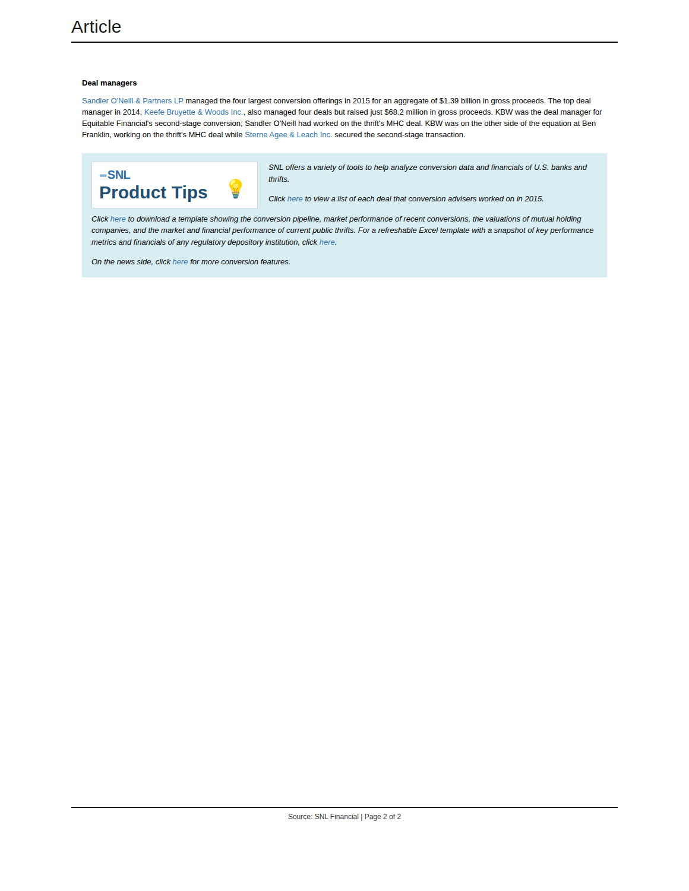Article
Deal managers
Sandler O'Neill & Partners LP managed the four largest conversion offerings in 2015 for an aggregate of $1.39 billion in gross proceeds. The top deal manager in 2014, Keefe Bruyette & Woods Inc., also managed four deals but raised just $68.2 million in gross proceeds. KBW was the deal manager for Equitable Financial's second-stage conversion; Sandler O'Neill had worked on the thrift's MHC deal. KBW was on the other side of the equation at Ben Franklin, working on the thrift's MHC deal while Sterne Agee & Leach Inc. secured the second-stage transaction.
•••SNL
Product Tips💡
SNL offers a variety of tools to help analyze conversion data and financials of U.S. banks and thrifts.
Click here to view a list of each deal that conversion advisers worked on in 2015.
Click here to download a template showing the conversion pipeline, market performance of recent conversions, the valuations of mutual holding companies, and the market and financial performance of current public thrifts. For a refreshable Excel template with a snapshot of key performance metrics and financials of any regulatory depository institution, click here.
On the news side, click here for more conversion features.
Source: SNL Financial | Page 2 of 2